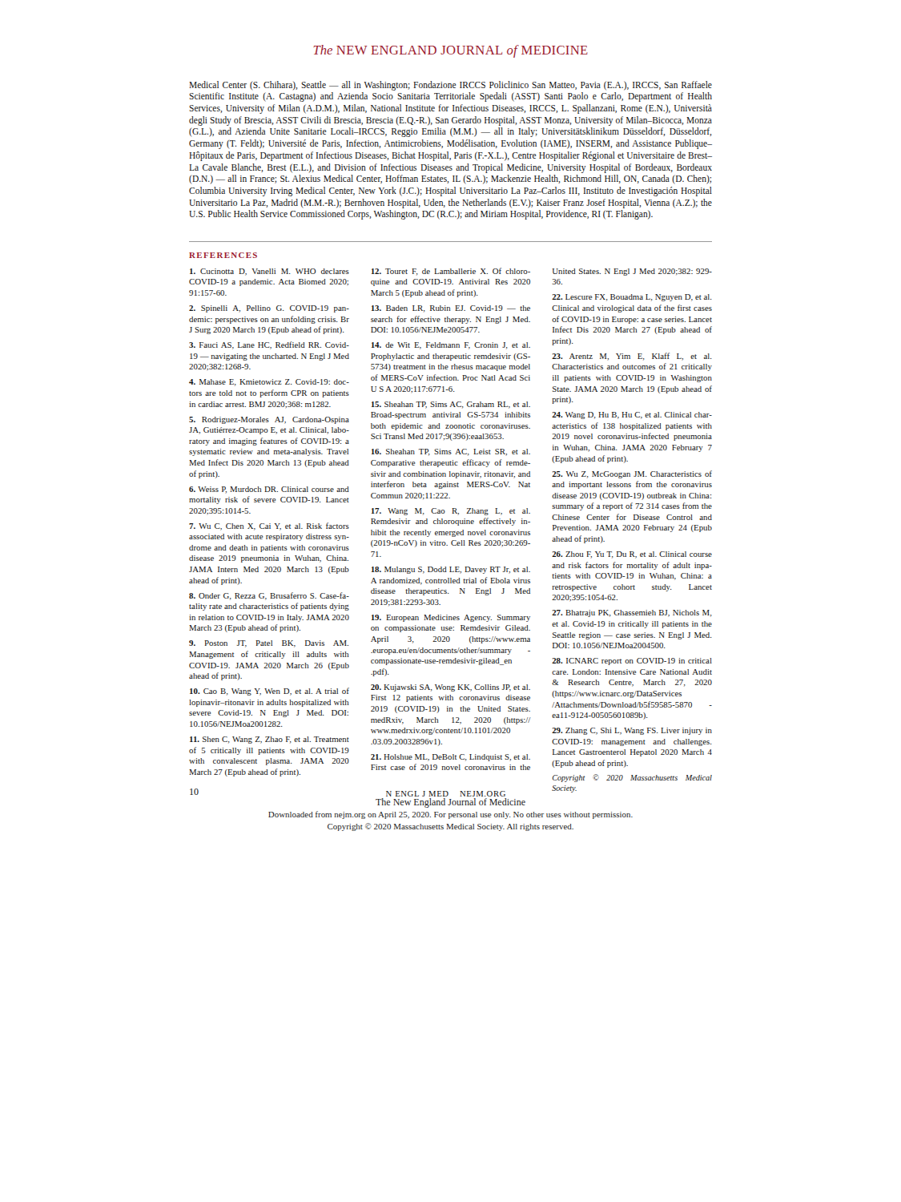The NEW ENGLAND JOURNAL of MEDICINE
Medical Center (S. Chihara), Seattle — all in Washington; Fondazione IRCCS Policlinico San Matteo, Pavia (E.A.), IRCCS, San Raffaele Scientific Institute (A. Castagna) and Azienda Socio Sanitaria Territoriale Spedali (ASST) Santi Paolo e Carlo, Department of Health Services, University of Milan (A.D.M.), Milan, National Institute for Infectious Diseases, IRCCS, L. Spallanzani, Rome (E.N.), Università degli Study of Brescia, ASST Civili di Brescia, Brescia (E.Q.-R.), San Gerardo Hospital, ASST Monza, University of Milan–Bicocca, Monza (G.L.), and Azienda Unite Sanitarie Locali–IRCCS, Reggio Emilia (M.M.) — all in Italy; Universitätsklinikum Düsseldorf, Düsseldorf, Germany (T. Feldt); Université de Paris, Infection, Antimicrobiens, Modélisation, Evolution (IAME), INSERM, and Assistance Publique–Hôpitaux de Paris, Department of Infectious Diseases, Bichat Hospital, Paris (F.-X.L.), Centre Hospitalier Régional et Universitaire de Brest–La Cavale Blanche, Brest (E.L.), and Division of Infectious Diseases and Tropical Medicine, University Hospital of Bordeaux, Bordeaux (D.N.) — all in France; St. Alexius Medical Center, Hoffman Estates, IL (S.A.); Mackenzie Health, Richmond Hill, ON, Canada (D. Chen); Columbia University Irving Medical Center, New York (J.C.); Hospital Universitario La Paz–Carlos III, Instituto de Investigación Hospital Universitario La Paz, Madrid (M.M.-R.); Bernhoven Hospital, Uden, the Netherlands (E.V.); Kaiser Franz Josef Hospital, Vienna (A.Z.); the U.S. Public Health Service Commissioned Corps, Washington, DC (R.C.); and Miriam Hospital, Providence, RI (T. Flanigan).
References
1. Cucinotta D, Vanelli M. WHO declares COVID-19 a pandemic. Acta Biomed 2020; 91:157-60.
2. Spinelli A, Pellino G. COVID-19 pandemic: perspectives on an unfolding crisis. Br J Surg 2020 March 19 (Epub ahead of print).
3. Fauci AS, Lane HC, Redfield RR. Covid-19 — navigating the uncharted. N Engl J Med 2020;382:1268-9.
4. Mahase E, Kmietowicz Z. Covid-19: doctors are told not to perform CPR on patients in cardiac arrest. BMJ 2020;368: m1282.
5. Rodriguez-Morales AJ, Cardona-Ospina JA, Gutiérrez-Ocampo E, et al. Clinical, laboratory and imaging features of COVID-19: a systematic review and meta-analysis. Travel Med Infect Dis 2020 March 13 (Epub ahead of print).
6. Weiss P, Murdoch DR. Clinical course and mortality risk of severe COVID-19. Lancet 2020;395:1014-5.
7. Wu C, Chen X, Cai Y, et al. Risk factors associated with acute respiratory distress syndrome and death in patients with coronavirus disease 2019 pneumonia in Wuhan, China. JAMA Intern Med 2020 March 13 (Epub ahead of print).
8. Onder G, Rezza G, Brusaferro S. Case-fatality rate and characteristics of patients dying in relation to COVID-19 in Italy. JAMA 2020 March 23 (Epub ahead of print).
9. Poston JT, Patel BK, Davis AM. Management of critically ill adults with COVID-19. JAMA 2020 March 26 (Epub ahead of print).
10. Cao B, Wang Y, Wen D, et al. A trial of lopinavir–ritonavir in adults hospitalized with severe Covid-19. N Engl J Med. DOI: 10.1056/NEJMoa2001282.
11. Shen C, Wang Z, Zhao F, et al. Treatment of 5 critically ill patients with COVID-19 with convalescent plasma. JAMA 2020 March 27 (Epub ahead of print).
12. Touret F, de Lamballerie X. Of chloroquine and COVID-19. Antiviral Res 2020 March 5 (Epub ahead of print).
13. Baden LR, Rubin EJ. Covid-19 — the search for effective therapy. N Engl J Med. DOI: 10.1056/NEJMe2005477.
14. de Wit E, Feldmann F, Cronin J, et al. Prophylactic and therapeutic remdesivir (GS-5734) treatment in the rhesus macaque model of MERS-CoV infection. Proc Natl Acad Sci U S A 2020;117:6771-6.
15. Sheahan TP, Sims AC, Graham RL, et al. Broad-spectrum antiviral GS-5734 inhibits both epidemic and zoonotic coronaviruses. Sci Transl Med 2017;9(396):eaal3653.
16. Sheahan TP, Sims AC, Leist SR, et al. Comparative therapeutic efficacy of remdesivir and combination lopinavir, ritonavir, and interferon beta against MERS-CoV. Nat Commun 2020;11:222.
17. Wang M, Cao R, Zhang L, et al. Remdesivir and chloroquine effectively inhibit the recently emerged novel coronavirus (2019-nCoV) in vitro. Cell Res 2020;30:269-71.
18. Mulangu S, Dodd LE, Davey RT Jr, et al. A randomized, controlled trial of Ebola virus disease therapeutics. N Engl J Med 2019;381:2293-303.
19. European Medicines Agency. Summary on compassionate use: Remdesivir Gilead. April 3, 2020 (https://www.ema .europa.eu/en/documents/other/summary -compassionate-use-remdesivir-gilead_en .pdf).
20. Kujawski SA, Wong KK, Collins JP, et al. First 12 patients with coronavirus disease 2019 (COVID-19) in the United States. medRxiv, March 12, 2020 (https:// www.medrxiv.org/content/10.1101/2020 .03.09.20032896v1).
21. Holshue ML, DeBolt C, Lindquist S, et al. First case of 2019 novel coronavirus in the United States. N Engl J Med 2020;382: 929-36.
22. Lescure FX, Bouadma L, Nguyen D, et al. Clinical and virological data of the first cases of COVID-19 in Europe: a case series. Lancet Infect Dis 2020 March 27 (Epub ahead of print).
23. Arentz M, Yim E, Klaff L, et al. Characteristics and outcomes of 21 critically ill patients with COVID-19 in Washington State. JAMA 2020 March 19 (Epub ahead of print).
24. Wang D, Hu B, Hu C, et al. Clinical characteristics of 138 hospitalized patients with 2019 novel coronavirus-infected pneumonia in Wuhan, China. JAMA 2020 February 7 (Epub ahead of print).
25. Wu Z, McGoogan JM. Characteristics of and important lessons from the coronavirus disease 2019 (COVID-19) outbreak in China: summary of a report of 72 314 cases from the Chinese Center for Disease Control and Prevention. JAMA 2020 February 24 (Epub ahead of print).
26. Zhou F, Yu T, Du R, et al. Clinical course and risk factors for mortality of adult inpatients with COVID-19 in Wuhan, China: a retrospective cohort study. Lancet 2020;395:1054-62.
27. Bhatraju PK, Ghassemieh BJ, Nichols M, et al. Covid-19 in critically ill patients in the Seattle region — case series. N Engl J Med. DOI: 10.1056/NEJMoa2004500.
28. ICNARC report on COVID-19 in critical care. London: Intensive Care National Audit & Research Centre, March 27, 2020 (https://www.icnarc.org/DataServices /Attachments/Download/b5f59585-5870 -ea11-9124-00505601089b).
29. Zhang C, Shi L, Wang FS. Liver injury in COVID-19: management and challenges. Lancet Gastroenterol Hepatol 2020 March 4 (Epub ahead of print).
Copyright © 2020 Massachusetts Medical Society.
10
N ENGL J MED NEJM.ORG
The New England Journal of Medicine
Downloaded from nejm.org on April 25, 2020. For personal use only. No other uses without permission.
Copyright © 2020 Massachusetts Medical Society. All rights reserved.